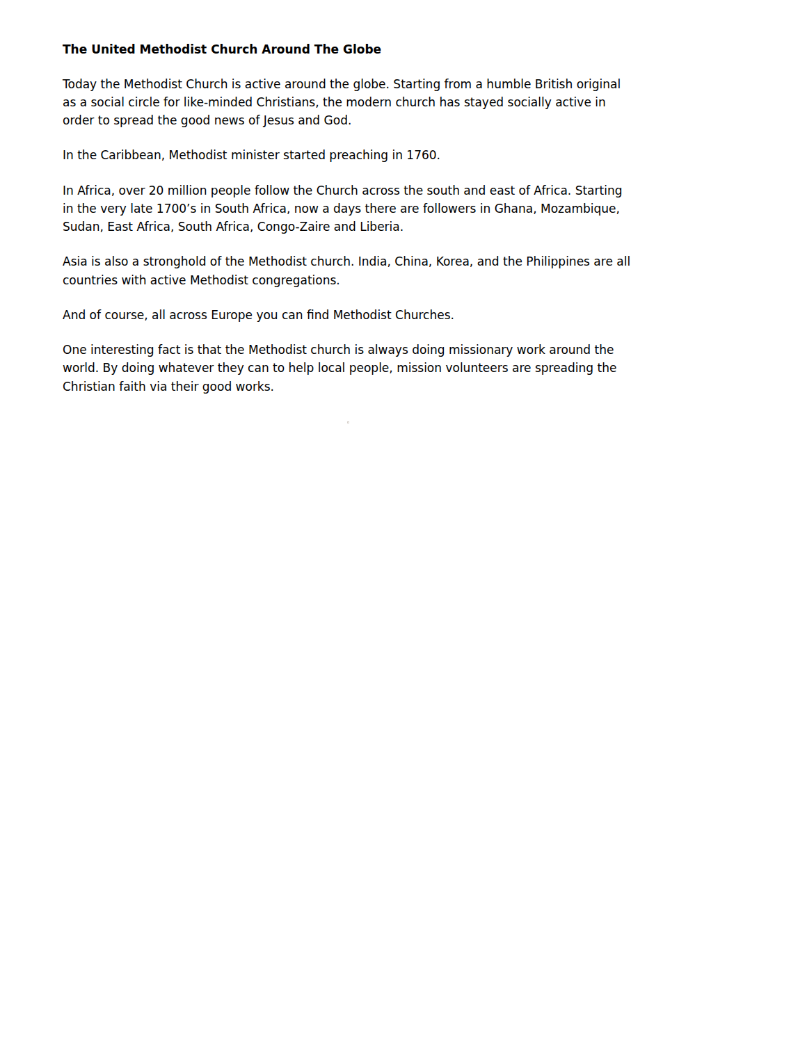The United Methodist Church Around The Globe
Today the Methodist Church is active around the globe. Starting from a humble British original as a social circle for like-minded Christians, the modern church has stayed socially active in order to spread the good news of Jesus and God.
In the Caribbean, Methodist minister started preaching in 1760.
In Africa, over 20 million people follow the Church across the south and east of Africa. Starting in the very late 1700’s in South Africa, now a days there are followers in Ghana, Mozambique, Sudan, East Africa, South Africa, Congo-Zaire and Liberia.
Asia is also a stronghold of the Methodist church. India, China, Korea, and the Philippines are all countries with active Methodist congregations.
And of course, all across Europe you can find Methodist Churches.
One interesting fact is that the Methodist church is always doing missionary work around the world. By doing whatever they can to help local people, mission volunteers are spreading the Christian faith via their good works.